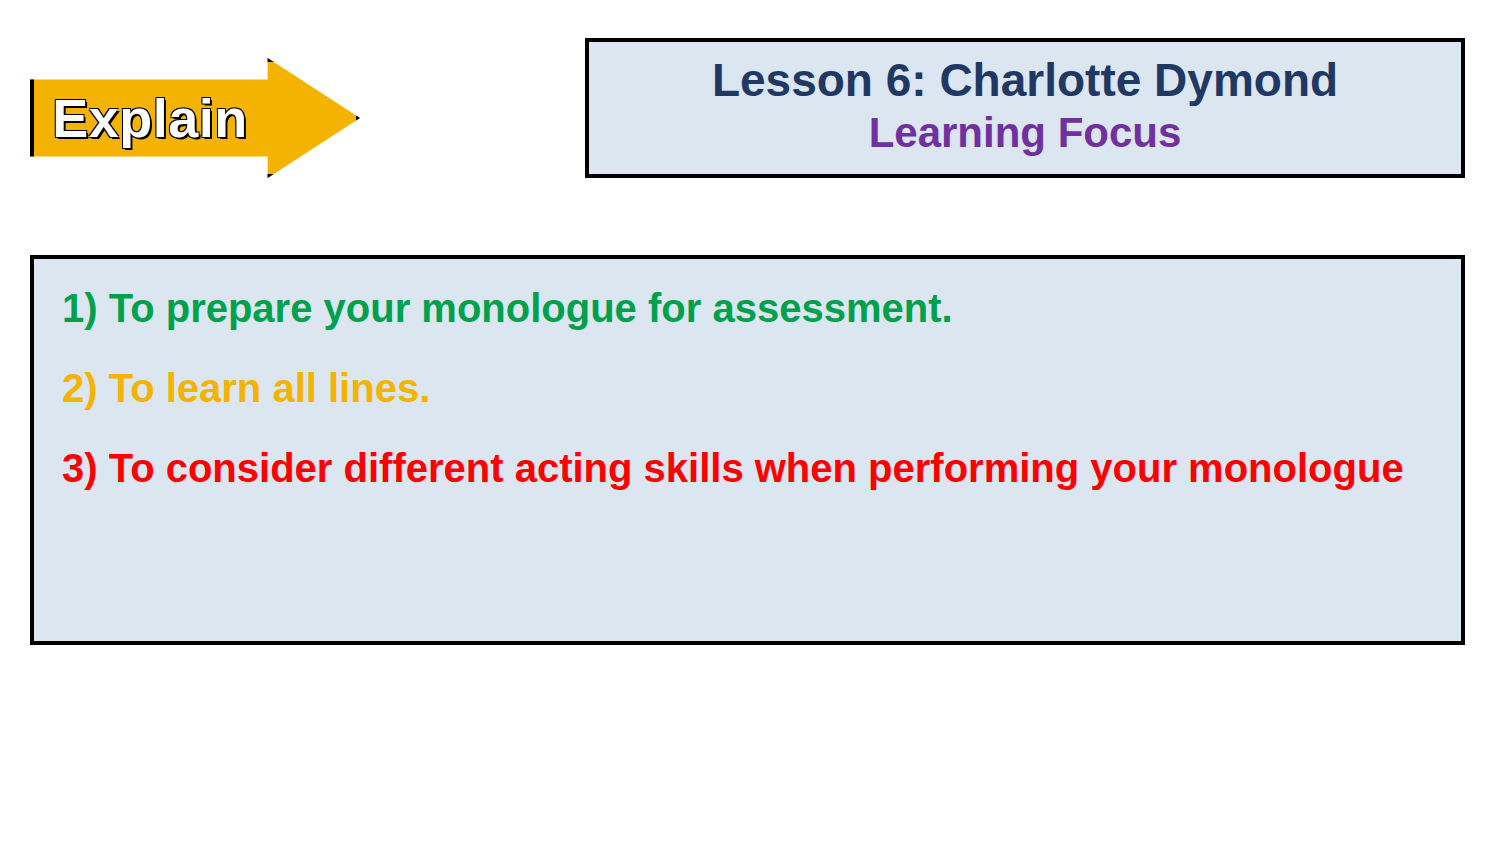Explain
Lesson 6: Charlotte Dymond
Learning Focus
1) To prepare your monologue for assessment.
2) To learn all lines.
3) To consider different acting skills when performing your monologue